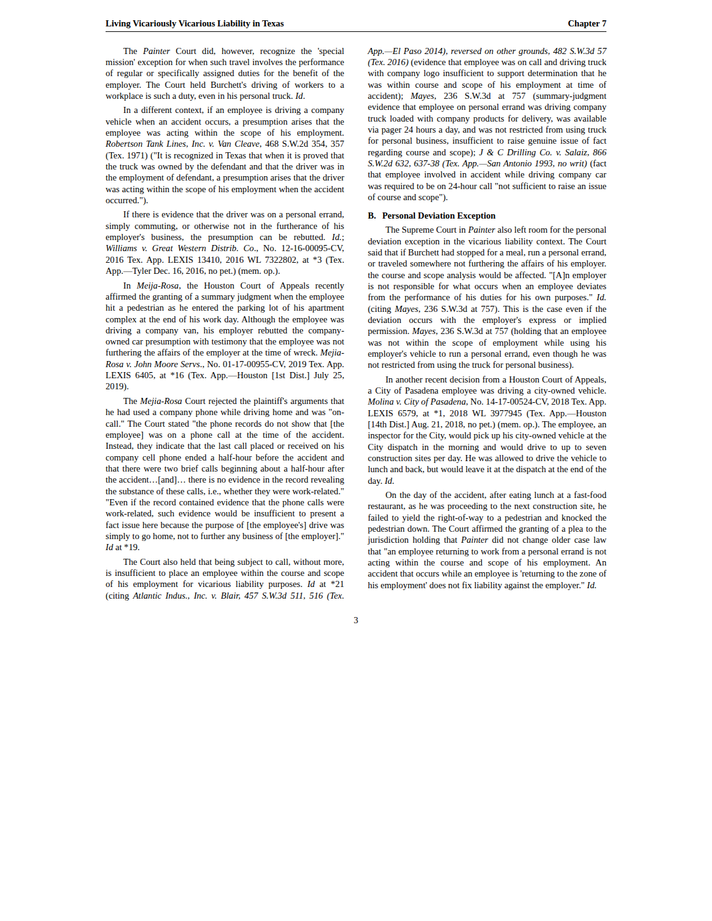Living Vicariously Vicarious Liability in Texas Chapter 7
The Painter Court did, however, recognize the 'special mission' exception for when such travel involves the performance of regular or specifically assigned duties for the benefit of the employer. The Court held Burchett's driving of workers to a workplace is such a duty, even in his personal truck. Id.
In a different context, if an employee is driving a company vehicle when an accident occurs, a presumption arises that the employee was acting within the scope of his employment. Robertson Tank Lines, Inc. v. Van Cleave, 468 S.W.2d 354, 357 (Tex. 1971) ("It is recognized in Texas that when it is proved that the truck was owned by the defendant and that the driver was in the employment of defendant, a presumption arises that the driver was acting within the scope of his employment when the accident occurred.").
If there is evidence that the driver was on a personal errand, simply commuting, or otherwise not in the furtherance of his employer's business, the presumption can be rebutted. Id.; Williams v. Great Western Distrib. Co., No. 12-16-00095-CV, 2016 Tex. App. LEXIS 13410, 2016 WL 7322802, at *3 (Tex. App.—Tyler Dec. 16, 2016, no pet.) (mem. op.).
In Meija-Rosa, the Houston Court of Appeals recently affirmed the granting of a summary judgment when the employee hit a pedestrian as he entered the parking lot of his apartment complex at the end of his work day. Although the employee was driving a company van, his employer rebutted the company-owned car presumption with testimony that the employee was not furthering the affairs of the employer at the time of wreck. Mejia-Rosa v. John Moore Servs., No. 01-17-00955-CV, 2019 Tex. App. LEXIS 6405, at *16 (Tex. App.—Houston [1st Dist.] July 25, 2019).
The Mejia-Rosa Court rejected the plaintiff's arguments that he had used a company phone while driving home and was "on-call." The Court stated "the phone records do not show that [the employee] was on a phone call at the time of the accident. Instead, they indicate that the last call placed or received on his company cell phone ended a half-hour before the accident and that there were two brief calls beginning about a half-hour after the accident…[and]… there is no evidence in the record revealing the substance of these calls, i.e., whether they were work-related." "Even if the record contained evidence that the phone calls were work-related, such evidence would be insufficient to present a fact issue here because the purpose of [the employee's] drive was simply to go home, not to further any business of [the employer]." Id at *19.
The Court also held that being subject to call, without more, is insufficient to place an employee within the course and scope of his employment for vicarious liability purposes. Id at *21 (citing Atlantic Indus., Inc. v. Blair, 457 S.W.3d 511, 516 (Tex. App.—El Paso 2014), reversed on other grounds, 482 S.W.3d 57 (Tex. 2016) (evidence that employee was on call and driving truck with company logo insufficient to support determination that he was within course and scope of his employment at time of accident); Mayes, 236 S.W.3d at 757 (summary-judgment evidence that employee on personal errand was driving company truck loaded with company products for delivery, was available via pager 24 hours a day, and was not restricted from using truck for personal business, insufficient to raise genuine issue of fact regarding course and scope); J & C Drilling Co. v. Salaiz, 866 S.W.2d 632, 637-38 (Tex. App.—San Antonio 1993, no writ) (fact that employee involved in accident while driving company car was required to be on 24-hour call "not sufficient to raise an issue of course and scope").
B. Personal Deviation Exception
The Supreme Court in Painter also left room for the personal deviation exception in the vicarious liability context. The Court said that if Burchett had stopped for a meal, run a personal errand, or traveled somewhere not furthering the affairs of his employer. the course and scope analysis would be affected. "[A]n employer is not responsible for what occurs when an employee deviates from the performance of his duties for his own purposes." Id. (citing Mayes, 236 S.W.3d at 757). This is the case even if the deviation occurs with the employer's express or implied permission. Mayes, 236 S.W.3d at 757 (holding that an employee was not within the scope of employment while using his employer's vehicle to run a personal errand, even though he was not restricted from using the truck for personal business).
In another recent decision from a Houston Court of Appeals, a City of Pasadena employee was driving a city-owned vehicle. Molina v. City of Pasadena, No. 14-17-00524-CV, 2018 Tex. App. LEXIS 6579, at *1, 2018 WL 3977945 (Tex. App.—Houston [14th Dist.] Aug. 21, 2018, no pet.) (mem. op.). The employee, an inspector for the City, would pick up his city-owned vehicle at the City dispatch in the morning and would drive to up to seven construction sites per day. He was allowed to drive the vehicle to lunch and back, but would leave it at the dispatch at the end of the day. Id.
On the day of the accident, after eating lunch at a fast-food restaurant, as he was proceeding to the next construction site, he failed to yield the right-of-way to a pedestrian and knocked the pedestrian down. The Court affirmed the granting of a plea to the jurisdiction holding that Painter did not change older case law that "an employee returning to work from a personal errand is not acting within the course and scope of his employment. An accident that occurs while an employee is 'returning to the zone of his employment' does not fix liability against the employer." Id.
3